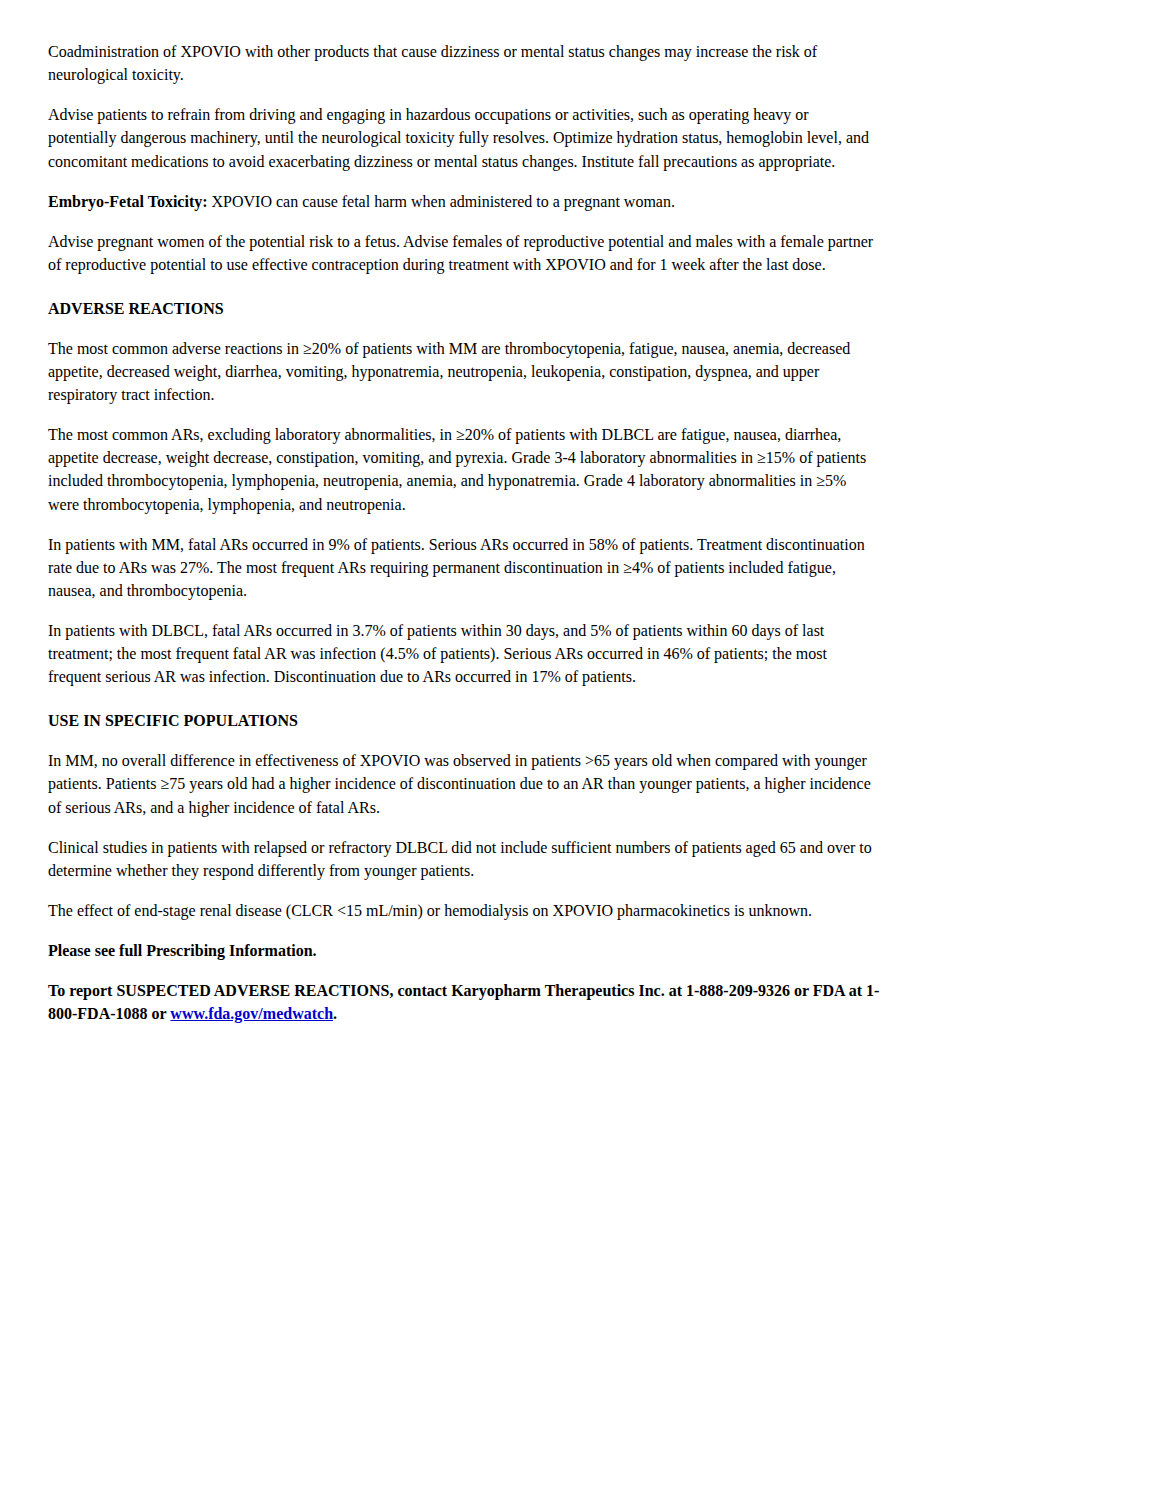Coadministration of XPOVIO with other products that cause dizziness or mental status changes may increase the risk of neurological toxicity.
Advise patients to refrain from driving and engaging in hazardous occupations or activities, such as operating heavy or potentially dangerous machinery, until the neurological toxicity fully resolves. Optimize hydration status, hemoglobin level, and concomitant medications to avoid exacerbating dizziness or mental status changes. Institute fall precautions as appropriate.
Embryo-Fetal Toxicity: XPOVIO can cause fetal harm when administered to a pregnant woman.
Advise pregnant women of the potential risk to a fetus. Advise females of reproductive potential and males with a female partner of reproductive potential to use effective contraception during treatment with XPOVIO and for 1 week after the last dose.
Adverse Reactions
The most common adverse reactions in ≥20% of patients with MM are thrombocytopenia, fatigue, nausea, anemia, decreased appetite, decreased weight, diarrhea, vomiting, hyponatremia, neutropenia, leukopenia, constipation, dyspnea, and upper respiratory tract infection.
The most common ARs, excluding laboratory abnormalities, in ≥20% of patients with DLBCL are fatigue, nausea, diarrhea, appetite decrease, weight decrease, constipation, vomiting, and pyrexia. Grade 3-4 laboratory abnormalities in ≥15% of patients included thrombocytopenia, lymphopenia, neutropenia, anemia, and hyponatremia. Grade 4 laboratory abnormalities in ≥5% were thrombocytopenia, lymphopenia, and neutropenia.
In patients with MM, fatal ARs occurred in 9% of patients. Serious ARs occurred in 58% of patients. Treatment discontinuation rate due to ARs was 27%. The most frequent ARs requiring permanent discontinuation in ≥4% of patients included fatigue, nausea, and thrombocytopenia.
In patients with DLBCL, fatal ARs occurred in 3.7% of patients within 30 days, and 5% of patients within 60 days of last treatment; the most frequent fatal AR was infection (4.5% of patients). Serious ARs occurred in 46% of patients; the most frequent serious AR was infection. Discontinuation due to ARs occurred in 17% of patients.
Use in Specific Populations
In MM, no overall difference in effectiveness of XPOVIO was observed in patients >65 years old when compared with younger patients. Patients ≥75 years old had a higher incidence of discontinuation due to an AR than younger patients, a higher incidence of serious ARs, and a higher incidence of fatal ARs.
Clinical studies in patients with relapsed or refractory DLBCL did not include sufficient numbers of patients aged 65 and over to determine whether they respond differently from younger patients.
The effect of end-stage renal disease (CLCR <15 mL/min) or hemodialysis on XPOVIO pharmacokinetics is unknown.
Please see full Prescribing Information.
To report SUSPECTED ADVERSE REACTIONS, contact Karyopharm Therapeutics Inc. at 1-888-209-9326 or FDA at 1-800-FDA-1088 or www.fda.gov/medwatch.